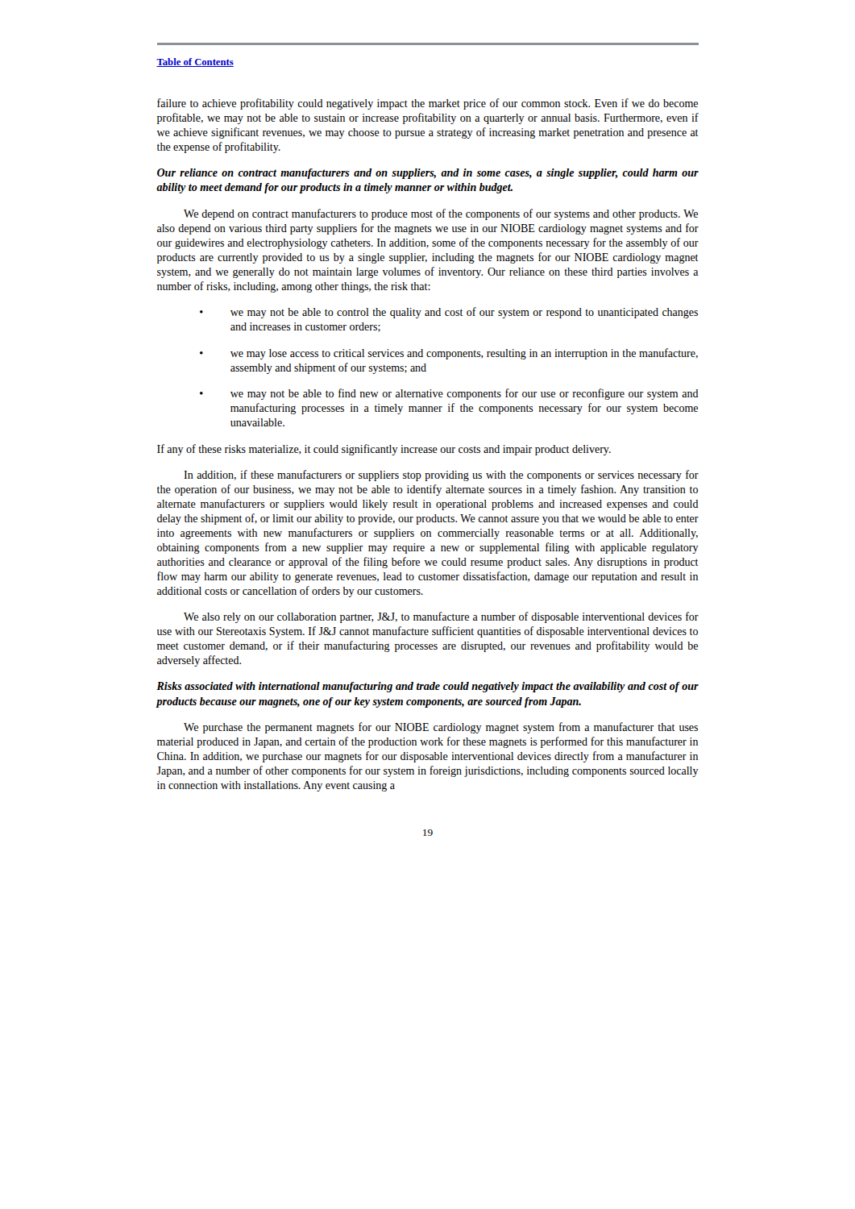Table of Contents
failure to achieve profitability could negatively impact the market price of our common stock. Even if we do become profitable, we may not be able to sustain or increase profitability on a quarterly or annual basis. Furthermore, even if we achieve significant revenues, we may choose to pursue a strategy of increasing market penetration and presence at the expense of profitability.
Our reliance on contract manufacturers and on suppliers, and in some cases, a single supplier, could harm our ability to meet demand for our products in a timely manner or within budget.
We depend on contract manufacturers to produce most of the components of our systems and other products. We also depend on various third party suppliers for the magnets we use in our NIOBE cardiology magnet systems and for our guidewires and electrophysiology catheters. In addition, some of the components necessary for the assembly of our products are currently provided to us by a single supplier, including the magnets for our NIOBE cardiology magnet system, and we generally do not maintain large volumes of inventory. Our reliance on these third parties involves a number of risks, including, among other things, the risk that:
•we may not be able to control the quality and cost of our system or respond to unanticipated changes and increases in customer orders;
•we may lose access to critical services and components, resulting in an interruption in the manufacture, assembly and shipment of our systems; and
•we may not be able to find new or alternative components for our use or reconfigure our system and manufacturing processes in a timely manner if the components necessary for our system become unavailable.
If any of these risks materialize, it could significantly increase our costs and impair product delivery.
In addition, if these manufacturers or suppliers stop providing us with the components or services necessary for the operation of our business, we may not be able to identify alternate sources in a timely fashion. Any transition to alternate manufacturers or suppliers would likely result in operational problems and increased expenses and could delay the shipment of, or limit our ability to provide, our products. We cannot assure you that we would be able to enter into agreements with new manufacturers or suppliers on commercially reasonable terms or at all. Additionally, obtaining components from a new supplier may require a new or supplemental filing with applicable regulatory authorities and clearance or approval of the filing before we could resume product sales. Any disruptions in product flow may harm our ability to generate revenues, lead to customer dissatisfaction, damage our reputation and result in additional costs or cancellation of orders by our customers.
We also rely on our collaboration partner, J&J, to manufacture a number of disposable interventional devices for use with our Stereotaxis System. If J&J cannot manufacture sufficient quantities of disposable interventional devices to meet customer demand, or if their manufacturing processes are disrupted, our revenues and profitability would be adversely affected.
Risks associated with international manufacturing and trade could negatively impact the availability and cost of our products because our magnets, one of our key system components, are sourced from Japan.
We purchase the permanent magnets for our NIOBE cardiology magnet system from a manufacturer that uses material produced in Japan, and certain of the production work for these magnets is performed for this manufacturer in China. In addition, we purchase our magnets for our disposable interventional devices directly from a manufacturer in Japan, and a number of other components for our system in foreign jurisdictions, including components sourced locally in connection with installations. Any event causing a
19